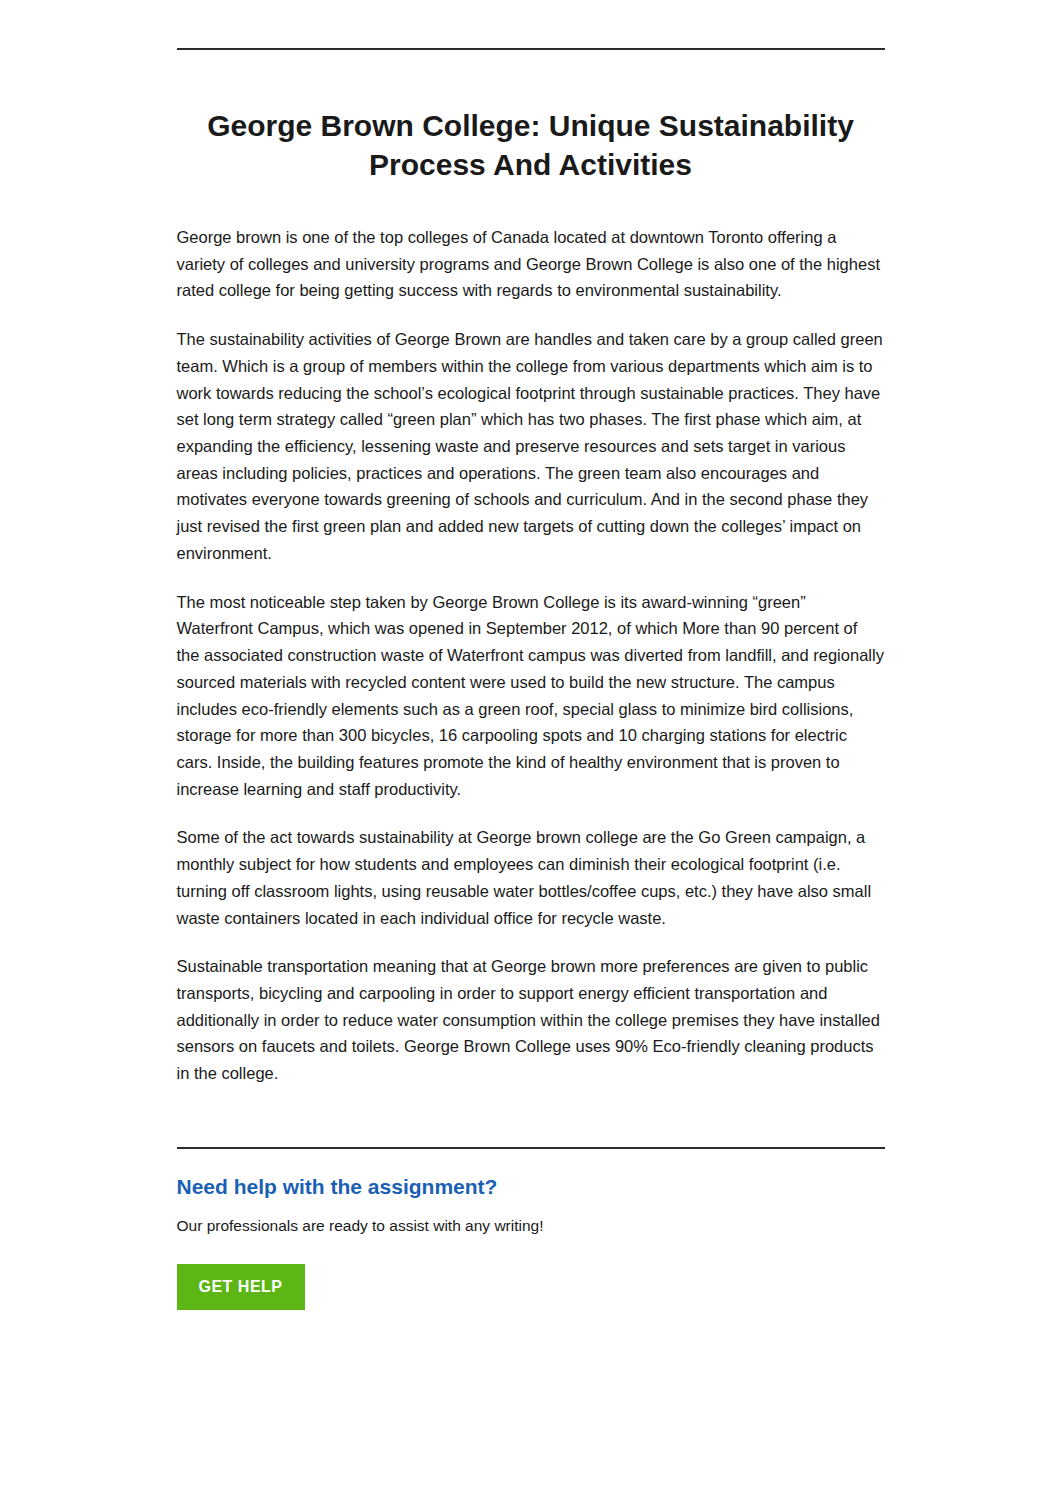George Brown College: Unique Sustainability Process And Activities
George brown is one of the top colleges of Canada located at downtown Toronto offering a variety of colleges and university programs and George Brown College is also one of the highest rated college for being getting success with regards to environmental sustainability.
The sustainability activities of George Brown are handles and taken care by a group called green team. Which is a group of members within the college from various departments which aim is to work towards reducing the school’s ecological footprint through sustainable practices. They have set long term strategy called “green plan” which has two phases. The first phase which aim, at expanding the efficiency, lessening waste and preserve resources and sets target in various areas including policies, practices and operations. The green team also encourages and motivates everyone towards greening of schools and curriculum. And in the second phase they just revised the first green plan and added new targets of cutting down the colleges’ impact on environment.
The most noticeable step taken by George Brown College is its award-winning “green” Waterfront Campus, which was opened in September 2012, of which More than 90 percent of the associated construction waste of Waterfront campus was diverted from landfill, and regionally sourced materials with recycled content were used to build the new structure. The campus includes eco-friendly elements such as a green roof, special glass to minimize bird collisions, storage for more than 300 bicycles, 16 carpooling spots and 10 charging stations for electric cars. Inside, the building features promote the kind of healthy environment that is proven to increase learning and staff productivity.
Some of the act towards sustainability at George brown college are the Go Green campaign, a monthly subject for how students and employees can diminish their ecological footprint (i.e. turning off classroom lights, using reusable water bottles/coffee cups, etc.) they have also small waste containers located in each individual office for recycle waste.
Sustainable transportation meaning that at George brown more preferences are given to public transports, bicycling and carpooling in order to support energy efficient transportation and additionally in order to reduce water consumption within the college premises they have installed sensors on faucets and toilets. George Brown College uses 90% Eco-friendly cleaning products in the college.
Need help with the assignment?
Our professionals are ready to assist with any writing!
GET HELP